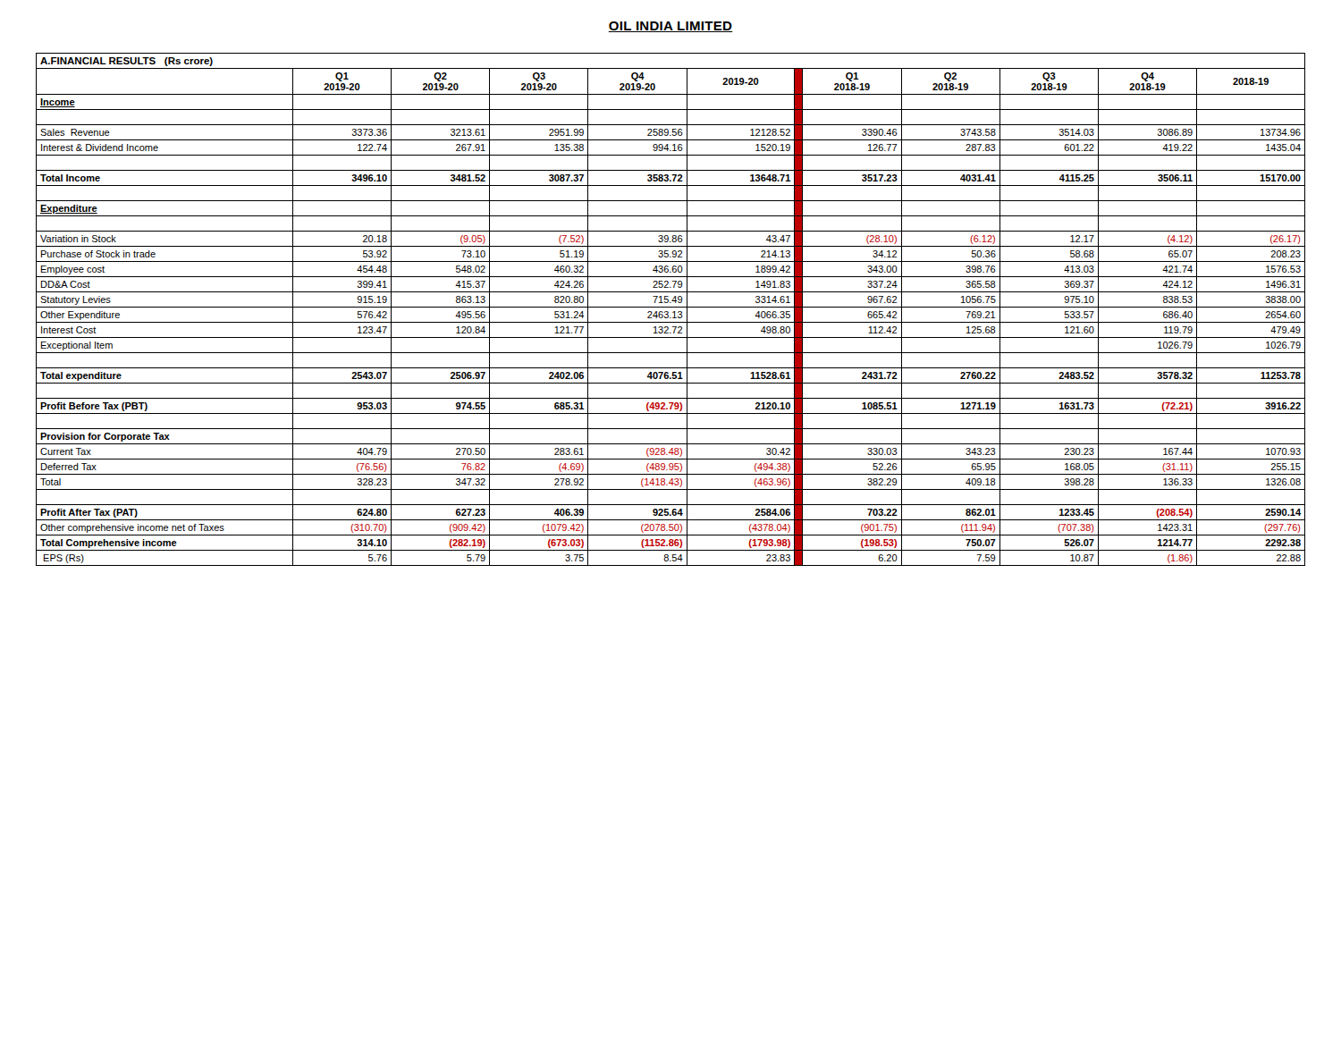OIL INDIA LIMITED
| A.FINANCIAL RESULTS (Rs crore) |
| | Q1 2019-20 | Q2 2019-20 | Q3 2019-20 | Q4 2019-20 | 2019-20 | | Q1 2018-19 | Q2 2018-19 | Q3 2018-19 | Q4 2018-19 | 2018-19 |
| Income | | | | | | | | | | | |
| Sales Revenue | 3373.36 | 3213.61 | 2951.99 | 2589.56 | 12128.52 | | 3390.46 | 3743.58 | 3514.03 | 3086.89 | 13734.96 |
| Interest & Dividend Income | 122.74 | 267.91 | 135.38 | 994.16 | 1520.19 | | 126.77 | 287.83 | 601.22 | 419.22 | 1435.04 |
| Total Income | 3496.10 | 3481.52 | 3087.37 | 3583.72 | 13648.71 | | 3517.23 | 4031.41 | 4115.25 | 3506.11 | 15170.00 |
| Expenditure | | | | | | | | | | | |
| Variation in Stock | 20.18 | (9.05) | (7.52) | 39.86 | 43.47 | | (28.10) | (6.12) | 12.17 | (4.12) | (26.17) |
| Purchase of Stock in trade | 53.92 | 73.10 | 51.19 | 35.92 | 214.13 | | 34.12 | 50.36 | 58.68 | 65.07 | 208.23 |
| Employee cost | 454.48 | 548.02 | 460.32 | 436.60 | 1899.42 | | 343.00 | 398.76 | 413.03 | 421.74 | 1576.53 |
| DD&A Cost | 399.41 | 415.37 | 424.26 | 252.79 | 1491.83 | | 337.24 | 365.58 | 369.37 | 424.12 | 1496.31 |
| Statutory Levies | 915.19 | 863.13 | 820.80 | 715.49 | 3314.61 | | 967.62 | 1056.75 | 975.10 | 838.53 | 3838.00 |
| Other Expenditure | 576.42 | 495.56 | 531.24 | 2463.13 | 4066.35 | | 665.42 | 769.21 | 533.57 | 686.40 | 2654.60 |
| Interest Cost | 123.47 | 120.84 | 121.77 | 132.72 | 498.80 | | 112.42 | 125.68 | 121.60 | 119.79 | 479.49 |
| Exceptional Item | | | | | | | | | | 1026.79 | 1026.79 |
| Total expenditure | 2543.07 | 2506.97 | 2402.06 | 4076.51 | 11528.61 | | 2431.72 | 2760.22 | 2483.52 | 3578.32 | 11253.78 |
| Profit Before Tax (PBT) | 953.03 | 974.55 | 685.31 | (492.79) | 2120.10 | | 1085.51 | 1271.19 | 1631.73 | (72.21) | 3916.22 |
| Provision for Corporate Tax | | | | | | | | | | | |
| Current Tax | 404.79 | 270.50 | 283.61 | (928.48) | 30.42 | | 330.03 | 343.23 | 230.23 | 167.44 | 1070.93 |
| Deferred Tax | (76.56) | 76.82 | (4.69) | (489.95) | (494.38) | | 52.26 | 65.95 | 168.05 | (31.11) | 255.15 |
| Total | 328.23 | 347.32 | 278.92 | (1418.43) | (463.96) | | 382.29 | 409.18 | 398.28 | 136.33 | 1326.08 |
| Profit After Tax (PAT) | 624.80 | 627.23 | 406.39 | 925.64 | 2584.06 | | 703.22 | 862.01 | 1233.45 | (208.54) | 2590.14 |
| Other comprehensive income net of Taxes | (310.70) | (909.42) | (1079.42) | (2078.50) | (4378.04) | | (901.75) | (111.94) | (707.38) | 1423.31 | (297.76) |
| Total Comprehensive income | 314.10 | (282.19) | (673.03) | (1152.86) | (1793.98) | | (198.53) | 750.07 | 526.07 | 1214.77 | 2292.38 |
| EPS (Rs) | 5.76 | 5.79 | 3.75 | 8.54 | 23.83 | | 6.20 | 7.59 | 10.87 | (1.86) | 22.88 |